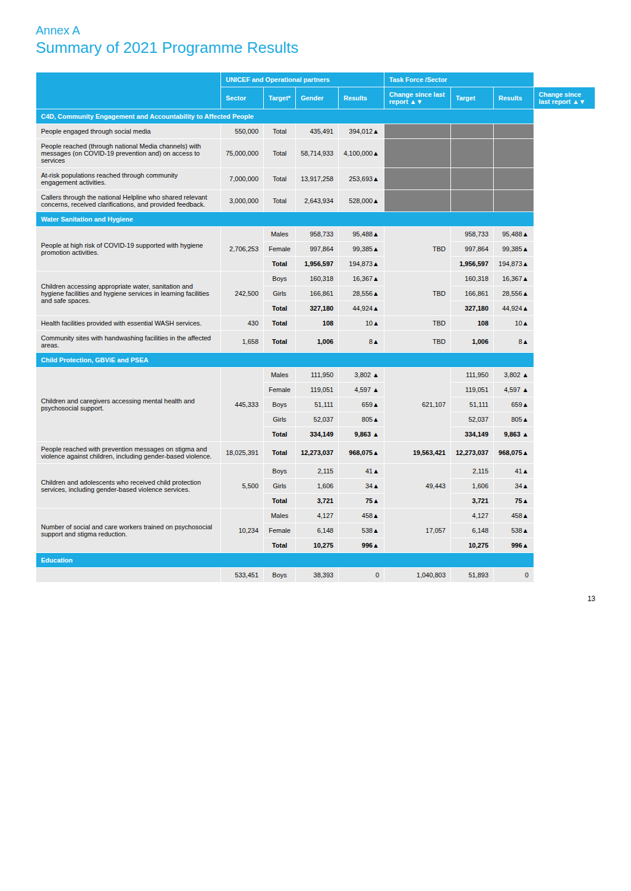Annex A
Summary of 2021 Programme Results
| | UNICEF and Operational partners | Task Force /Sector |
| --- | --- | --- |
| Sector | Target* | Gender | Results | Change since last report ▲▼ | Target | Results | Change since last report ▲▼ |
| C4D, Community Engagement and Accountability to Affected People |
| People engaged through social media | 550,000 | Total | 435,491 | 394,012▲ | | | |
| People reached (through national Media channels) with messages (on COVID-19 prevention and) on access to services | 75,000,000 | Total | 58,714,933 | 4,100,000▲ | | | |
| At-risk populations reached through community engagement activities. | 7,000,000 | Total | 13,917,258 | 253,693▲ | | | |
| Callers through the national Helpline who shared relevant concerns, received clarifications, and provided feedback. | 3,000,000 | Total | 2,643,934 | 528,000▲ | | | |
| Water Sanitation and Hygiene |
| People at high risk of COVID-19 supported with hygiene promotion activities. | 2,706,253 | Males | 958,733 | 95,488▲ | TBD | 958,733 | 95,488▲ |
| Female | 997,864 | 99,385▲ | 997,864 | 99,385▲ |
| Total | 1,956,597 | 194,873▲ | 1,956,597 | 194,873▲ |
| Children accessing appropriate water, sanitation and hygiene facilities and hygiene services in learning facilities and safe spaces. | 242,500 | Boys | 160,318 | 16,367▲ | TBD | 160,318 | 16,367▲ |
| Girls | 166,861 | 28,556▲ | 166,861 | 28,556▲ |
| Total | 327,180 | 44,924▲ | 327,180 | 44,924▲ |
| Health facilities provided with essential WASH services. | 430 | Total | 108 | 10▲ | TBD | 108 | 10▲ |
| Community sites with handwashing facilities in the affected areas. | 1,658 | Total | 1,006 | 8▲ | TBD | 1,006 | 8▲ |
| Child Protection, GBViE and PSEA |
| Children and caregivers accessing mental health and psychosocial support. | 445,333 | Males | 111,950 | 3,802 ▲ | 621,107 | 111,950 | 3,802 ▲ |
| Female | 119,051 | 4,597 ▲ | 119,051 | 4,597 ▲ |
| Boys | 51,111 | 659▲ | 51,111 | 659▲ |
| Girls | 52,037 | 805▲ | 52,037 | 805▲ |
| Total | 334,149 | 9,863 ▲ | 334,149 | 9,863 ▲ |
| People reached with prevention messages on stigma and violence against children, including gender-based violence. | 18,025,391 | Total | 12,273,037 | 968,075▲ | 19,563,421 | 12,273,037 | 968,075▲ |
| Children and adolescents who received child protection services, including gender-based violence services. | 5,500 | Boys | 2,115 | 41▲ | 49,443 | 2,115 | 41▲ |
| Girls | 1,606 | 34▲ | 1,606 | 34▲ |
| Total | 3,721 | 75▲ | 3,721 | 75▲ |
| Number of social and care workers trained on psychosocial support and stigma reduction. | 10,234 | Males | 4,127 | 458▲ | 17,057 | 4,127 | 458▲ |
| Female | 6,148 | 538▲ | 6,148 | 538▲ |
| Total | 10,275 | 996▲ | 10,275 | 996▲ |
| Education |
| | 533,451 | Boys | 38,393 | 0 | 1,040,803 | 51,893 | 0 |
13